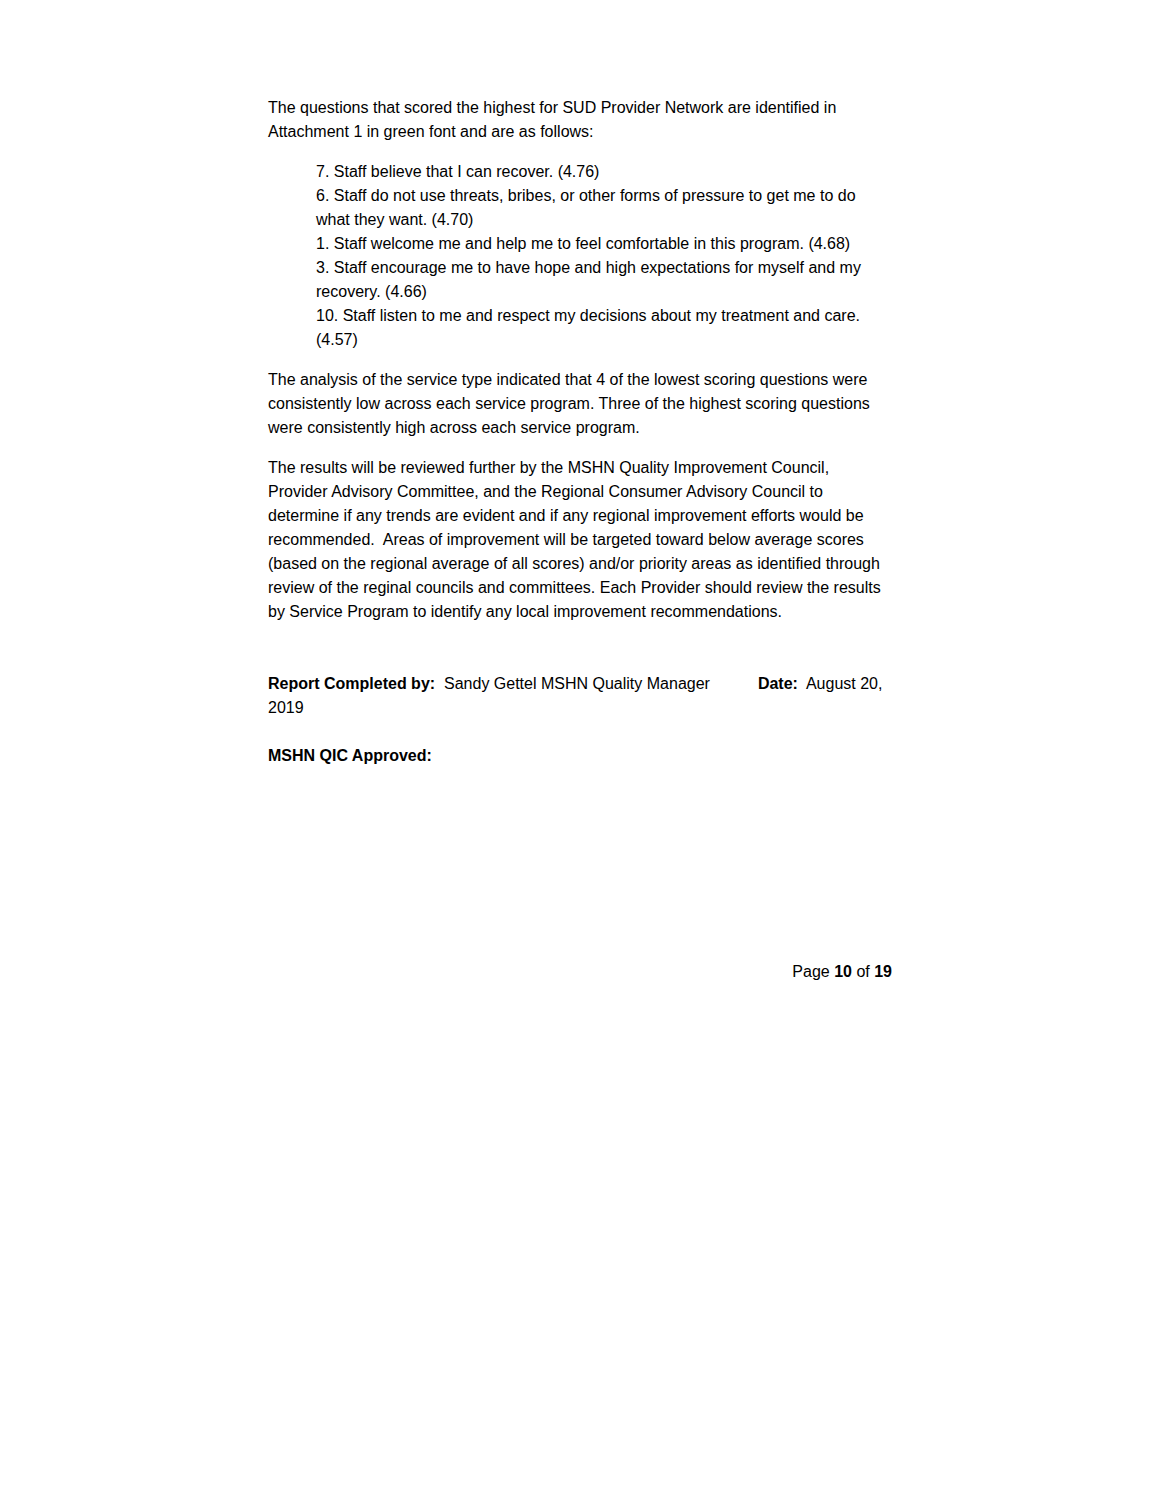The questions that scored the highest for SUD Provider Network are identified in Attachment 1 in green font and are as follows:
7. Staff believe that I can recover. (4.76)
6. Staff do not use threats, bribes, or other forms of pressure to get me to do what they want. (4.70)
1. Staff welcome me and help me to feel comfortable in this program. (4.68)
3. Staff encourage me to have hope and high expectations for myself and my recovery. (4.66)
10. Staff listen to me and respect my decisions about my treatment and care. (4.57)
The analysis of the service type indicated that 4 of the lowest scoring questions were consistently low across each service program. Three of the highest scoring questions were consistently high across each service program.
The results will be reviewed further by the MSHN Quality Improvement Council, Provider Advisory Committee, and the Regional Consumer Advisory Council to determine if any trends are evident and if any regional improvement efforts would be recommended. Areas of improvement will be targeted toward below average scores (based on the regional average of all scores) and/or priority areas as identified through review of the reginal councils and committees. Each Provider should review the results by Service Program to identify any local improvement recommendations.
Report Completed by: Sandy Gettel MSHN Quality Manager Date: August 20, 2019
MSHN QIC Approved:
Page 10 of 19